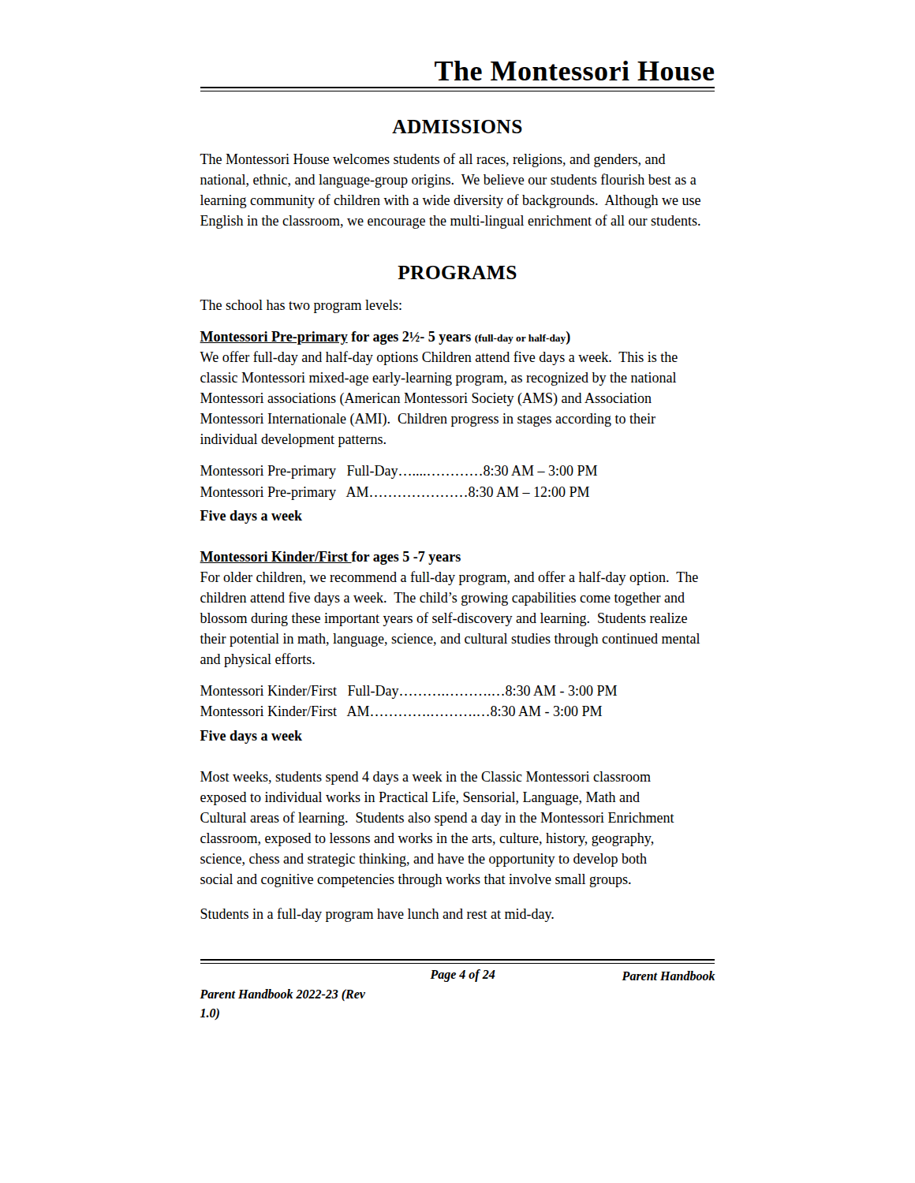The Montessori House
ADMISSIONS
The Montessori House welcomes students of all races, religions, and genders, and national, ethnic, and language-group origins. We believe our students flourish best as a learning community of children with a wide diversity of backgrounds. Although we use English in the classroom, we encourage the multi-lingual enrichment of all our students.
PROGRAMS
The school has two program levels:
Montessori Pre-primary for ages 2½- 5 years (full-day or half-day)
We offer full-day and half-day options Children attend five days a week. This is the classic Montessori mixed-age early-learning program, as recognized by the national Montessori associations (American Montessori Society (AMS) and Association Montessori Internationale (AMI). Children progress in stages according to their individual development patterns.
Montessori Pre-primary Full-Day…....…………8:30 AM – 3:00 PM
Montessori Pre-primary AM…………………8:30 AM – 12:00 PM
Five days a week
Montessori Kinder/First for ages 5 -7 years
For older children, we recommend a full-day program, and offer a half-day option. The children attend five days a week. The child’s growing capabilities come together and blossom during these important years of self-discovery and learning. Students realize their potential in math, language, science, and cultural studies through continued mental and physical efforts.
Montessori Kinder/First Full-Day……….……….…8:30 AM - 3:00 PM
Montessori Kinder/First AM………….……….…8:30 AM - 3:00 PM
Five days a week
Most weeks, students spend 4 days a week in the Classic Montessori classroom
exposed to individual works in Practical Life, Sensorial, Language, Math and
Cultural areas of learning. Students also spend a day in the Montessori Enrichment
classroom, exposed to lessons and works in the arts, culture, history, geography,
science, chess and strategic thinking, and have the opportunity to develop both
social and cognitive competencies through works that involve small groups.
Students in a full-day program have lunch and rest at mid-day.
Page 4 of 24
Parent Handbook
Parent Handbook 2022-23 (Rev 1.0)